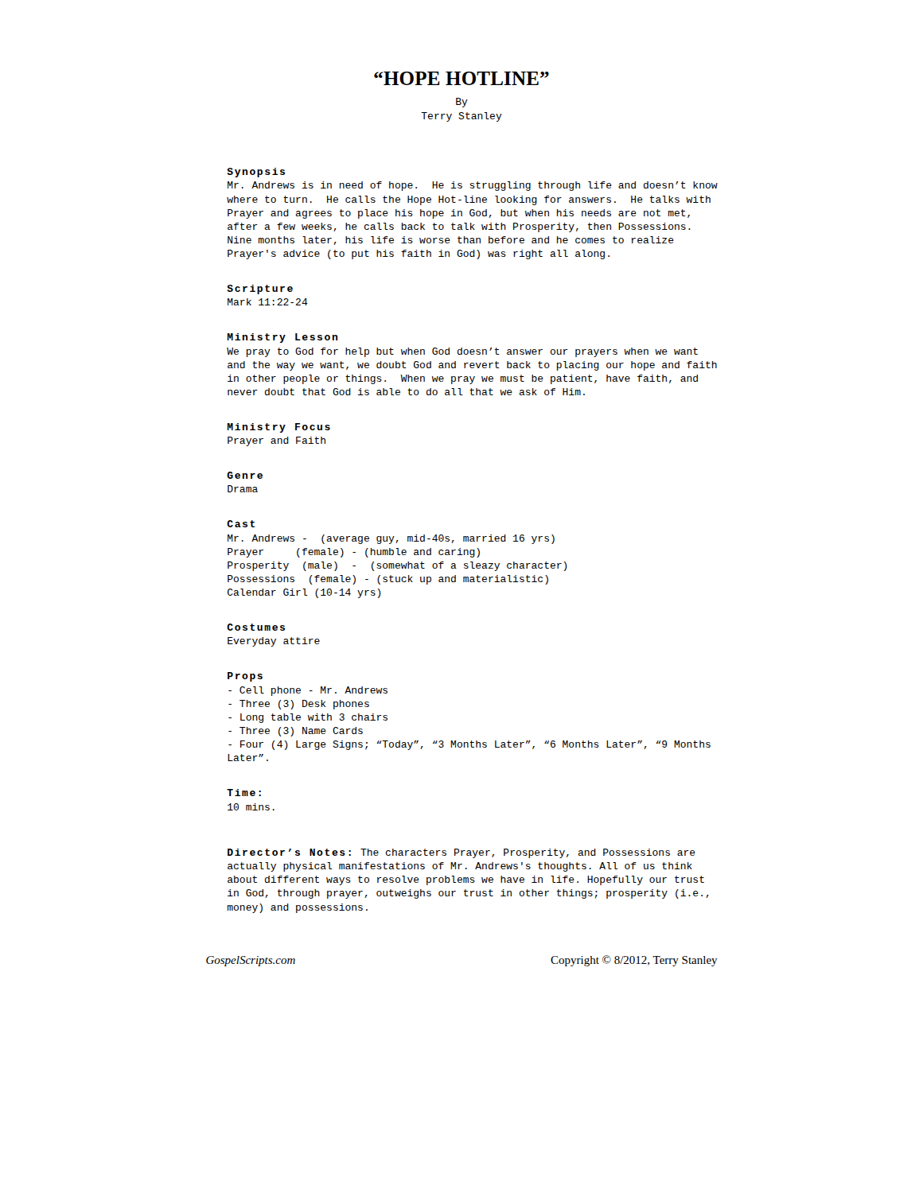“HOPE HOTLINE”
By
Terry Stanley
Synopsis
Mr. Andrews is in need of hope. He is struggling through life and doesn’t know where to turn. He calls the Hope Hot-line looking for answers. He talks with Prayer and agrees to place his hope in God, but when his needs are not met, after a few weeks, he calls back to talk with Prosperity, then Possessions. Nine months later, his life is worse than before and he comes to realize Prayer's advice (to put his faith in God) was right all along.
Scripture
Mark 11:22-24
Ministry Lesson
We pray to God for help but when God doesn’t answer our prayers when we want and the way we want, we doubt God and revert back to placing our hope and faith in other people or things. When we pray we must be patient, have faith, and never doubt that God is able to do all that we ask of Him.
Ministry Focus
Prayer and Faith
Genre
Drama
Cast
Mr. Andrews - (average guy, mid-40s, married 16 yrs) Prayer (female) - (humble and caring) Prosperity (male) - (somewhat of a sleazy character) Possessions (female) - (stuck up and materialistic) Calendar Girl (10-14 yrs)
Costumes
Everyday attire
Props
- Cell phone - Mr. Andrews - Three (3) Desk phones - Long table with 3 chairs - Three (3) Name Cards - Four (4) Large Signs; “Today”, “3 Months Later”, “6 Months Later”, “9 Months Later”.
Time:
10 mins.
Director’s Notes: The characters Prayer, Prosperity, and Possessions are actually physical manifestations of Mr. Andrews's thoughts. All of us think about different ways to resolve problems we have in life. Hopefully our trust in God, through prayer, outweighs our trust in other things; prosperity (i.e., money) and possessions.
GospelScripts.com Copyright © 8/2012, Terry Stanley